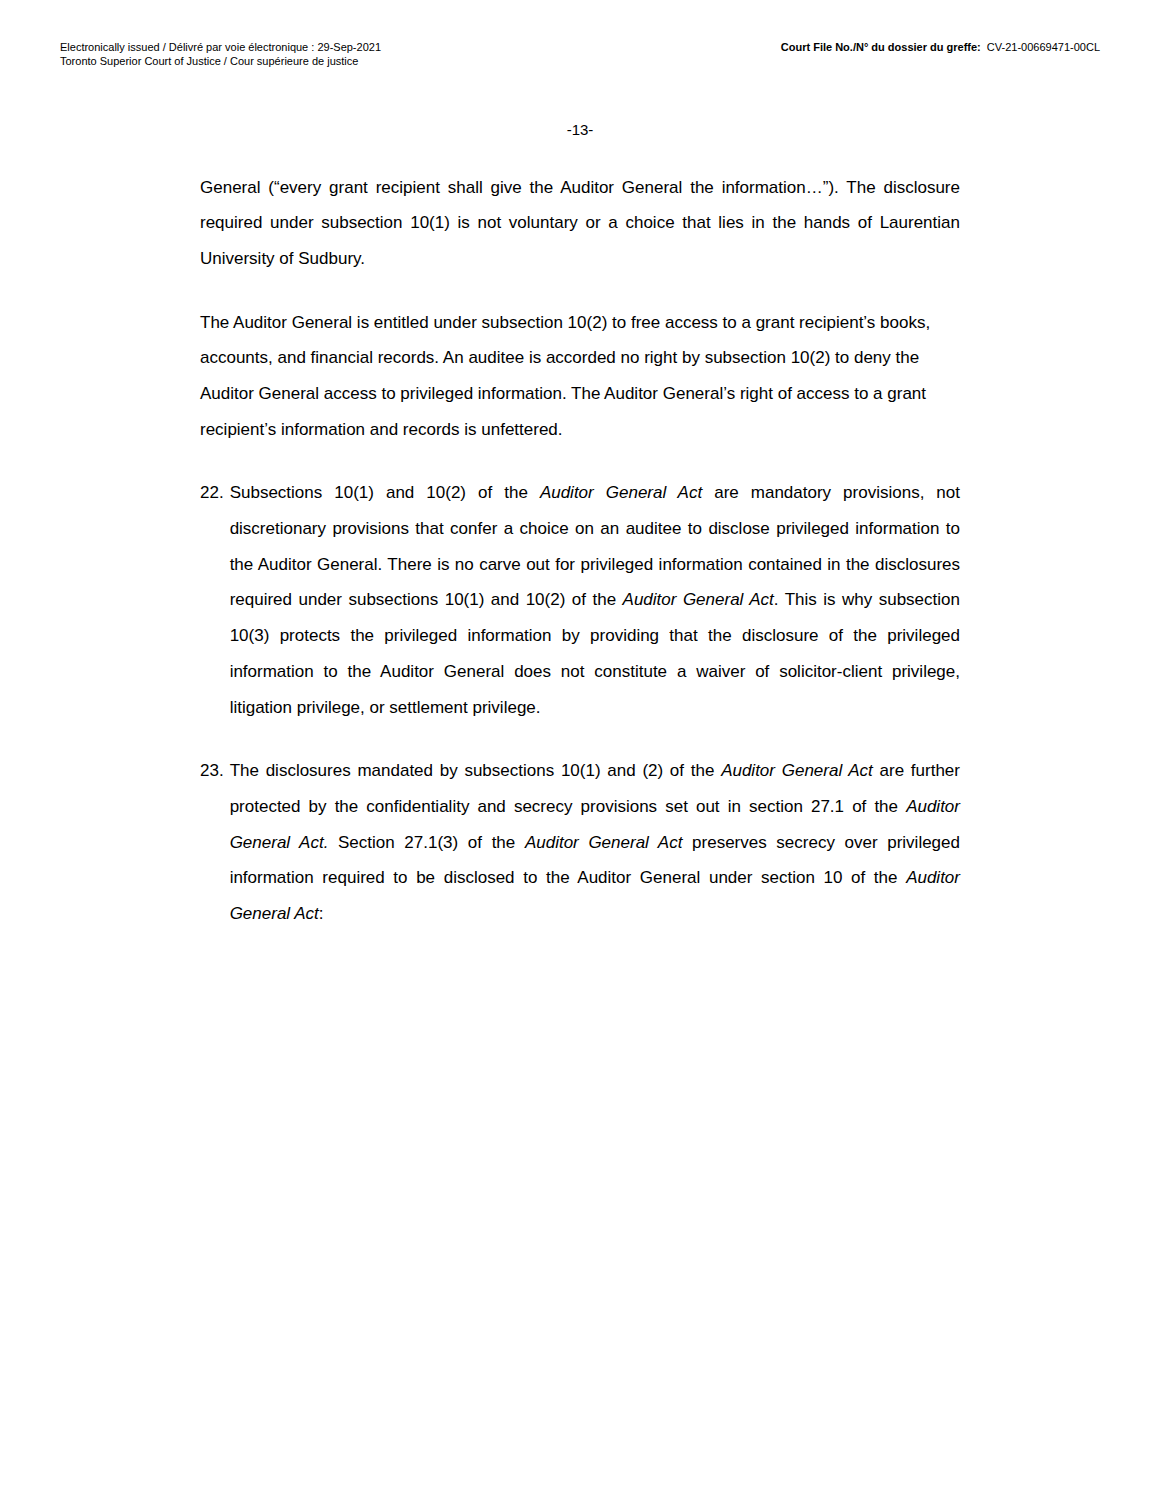Electronically issued / Délivré par voie électronique : 29-Sep-2021
Toronto Superior Court of Justice / Cour supérieure de justice
Court File No./N° du dossier du greffe: CV-21-00669471-00CL
-13-
General (“every grant recipient shall give the Auditor General the information…”). The disclosure required under subsection 10(1) is not voluntary or a choice that lies in the hands of Laurentian University of Sudbury.
The Auditor General is entitled under subsection 10(2) to free access to a grant recipient’s books, accounts, and financial records. An auditee is accorded no right by subsection 10(2) to deny the Auditor General access to privileged information. The Auditor General’s right of access to a grant recipient’s information and records is unfettered.
22.
Subsections 10(1) and 10(2) of the Auditor General Act are mandatory provisions, not discretionary provisions that confer a choice on an auditee to disclose privileged information to the Auditor General. There is no carve out for privileged information contained in the disclosures required under subsections 10(1) and 10(2) of the Auditor General Act. This is why subsection 10(3) protects the privileged information by providing that the disclosure of the privileged information to the Auditor General does not constitute a waiver of solicitor-client privilege, litigation privilege, or settlement privilege.
23.
The disclosures mandated by subsections 10(1) and (2) of the Auditor General Act are further protected by the confidentiality and secrecy provisions set out in section 27.1 of the Auditor General Act. Section 27.1(3) of the Auditor General Act preserves secrecy over privileged information required to be disclosed to the Auditor General under section 10 of the Auditor General Act: